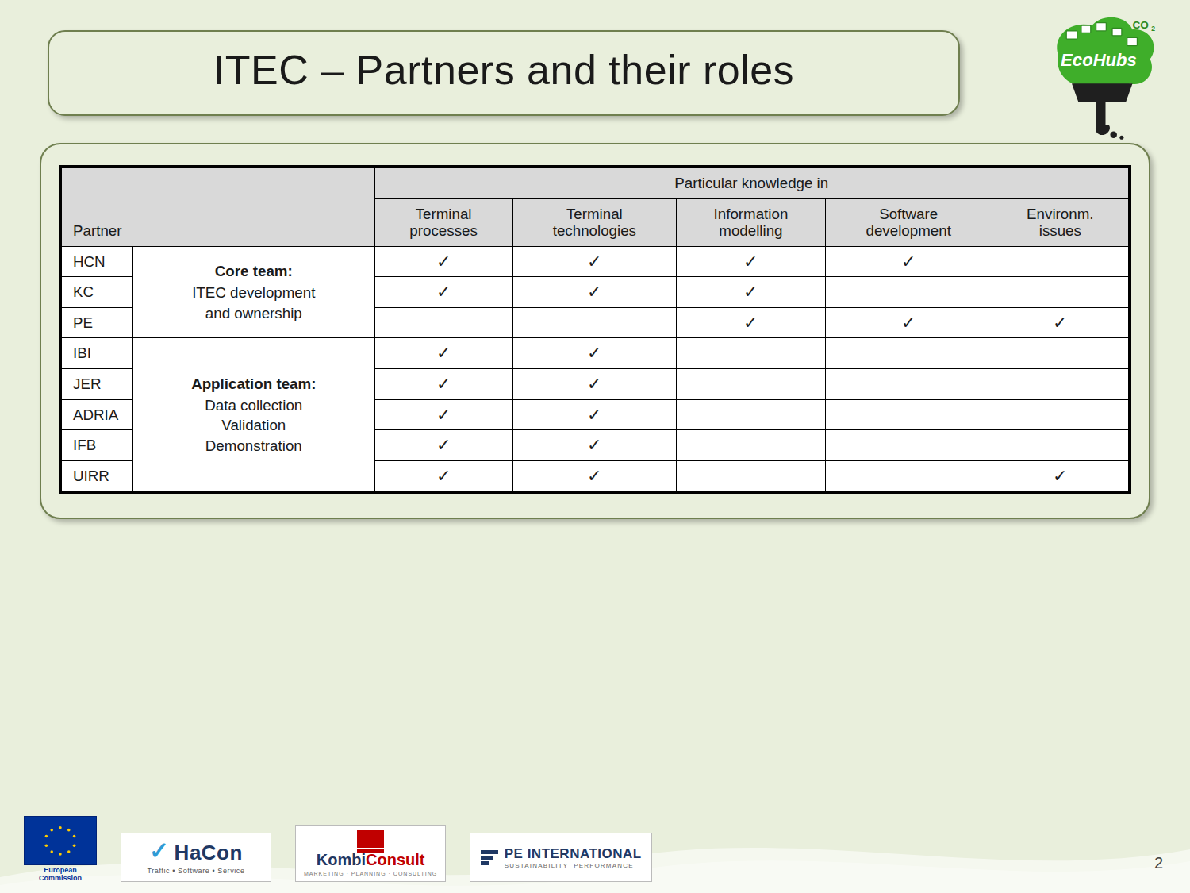CO 2 EcoHubs
ITEC – Partners and their roles
| Partner | Particular knowledge in |
| --- | --- |
| Terminal processes | Terminal technologies | Information modelling | Software development | Environm. issues |
| HCN | Core team: ITEC development and ownership | ✓ | ✓ | ✓ | ✓ | ✓ |
| KC | ✓ | ✓ | ✓ | ✓ | ✓ |
| PE | ✓ | ✓ | ✓ | ✓ | ✓ |
| IBI | Application team: Data collection Validation Demonstration | ✓ | ✓ | ✓ | ✓ | ✓ |
| JER | ✓ | ✓ | ✓ | ✓ | ✓ |
| ADRIA | ✓ | ✓ | ✓ | ✓ | ✓ |
| IFB | ✓ | ✓ | ✓ | ✓ | ✓ |
| UIRR | ✓ | ✓ | ✓ | ✓ | ✓ |
European
Commission
✓HaCon
Traffic • Software • Service
KombiConsult
MARKETING · PLANNING · CONSULTING
PE INTERNATIONAL
SUSTAINABILITY PERFORMANCE
2